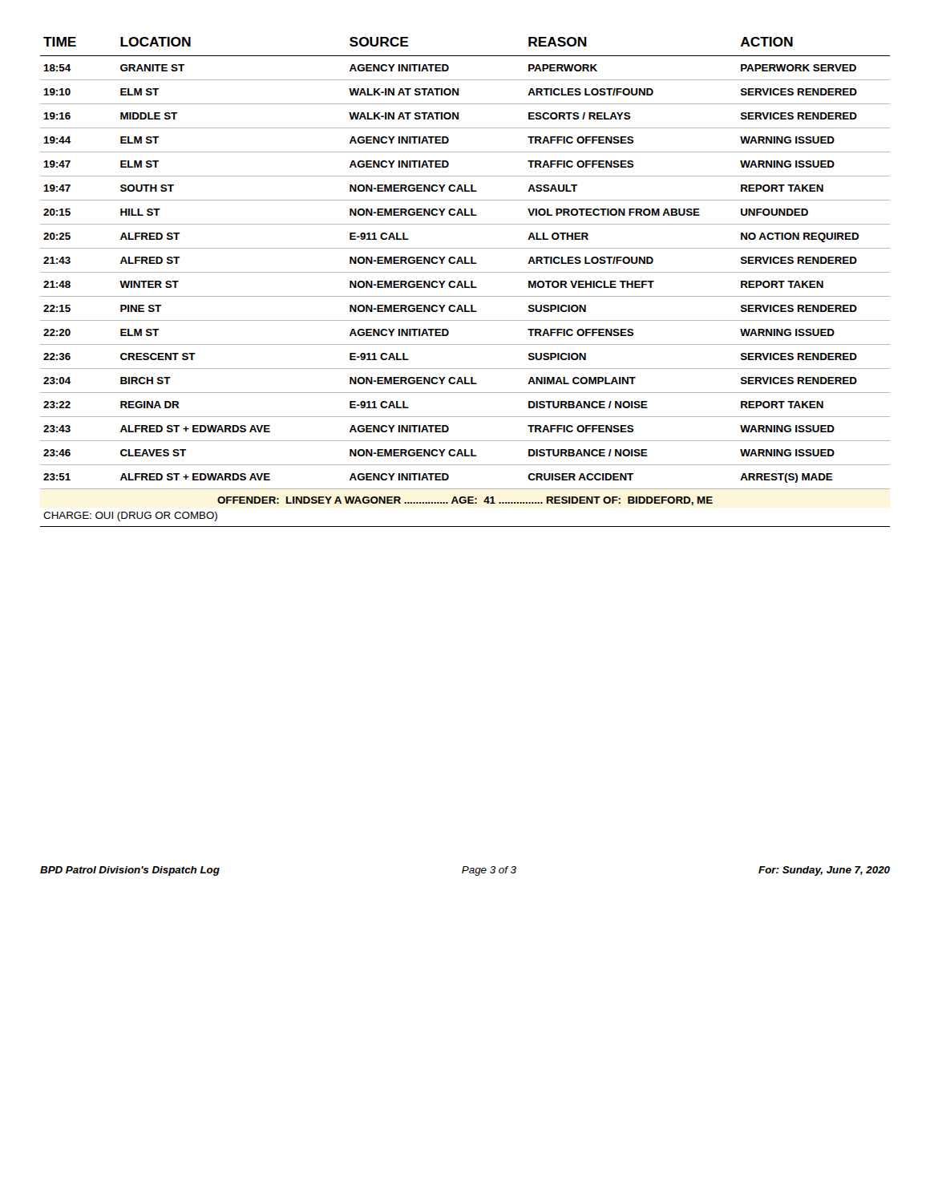| TIME | LOCATION | SOURCE | REASON | ACTION |
| --- | --- | --- | --- | --- |
| 18:54 | GRANITE ST | AGENCY INITIATED | PAPERWORK | PAPERWORK SERVED |
| 19:10 | ELM ST | WALK-IN AT STATION | ARTICLES LOST/FOUND | SERVICES RENDERED |
| 19:16 | MIDDLE ST | WALK-IN AT STATION | ESCORTS / RELAYS | SERVICES RENDERED |
| 19:44 | ELM ST | AGENCY INITIATED | TRAFFIC OFFENSES | WARNING ISSUED |
| 19:47 | ELM ST | AGENCY INITIATED | TRAFFIC OFFENSES | WARNING ISSUED |
| 19:47 | SOUTH ST | NON-EMERGENCY CALL | ASSAULT | REPORT TAKEN |
| 20:15 | HILL ST | NON-EMERGENCY CALL | VIOL PROTECTION FROM ABUSE | UNFOUNDED |
| 20:25 | ALFRED ST | E-911 CALL | ALL OTHER | NO ACTION REQUIRED |
| 21:43 | ALFRED ST | NON-EMERGENCY CALL | ARTICLES LOST/FOUND | SERVICES RENDERED |
| 21:48 | WINTER ST | NON-EMERGENCY CALL | MOTOR VEHICLE THEFT | REPORT TAKEN |
| 22:15 | PINE ST | NON-EMERGENCY CALL | SUSPICION | SERVICES RENDERED |
| 22:20 | ELM ST | AGENCY INITIATED | TRAFFIC OFFENSES | WARNING ISSUED |
| 22:36 | CRESCENT ST | E-911 CALL | SUSPICION | SERVICES RENDERED |
| 23:04 | BIRCH ST | NON-EMERGENCY CALL | ANIMAL COMPLAINT | SERVICES RENDERED |
| 23:22 | REGINA DR | E-911 CALL | DISTURBANCE / NOISE | REPORT TAKEN |
| 23:43 | ALFRED ST + EDWARDS AVE | AGENCY INITIATED | TRAFFIC OFFENSES | WARNING ISSUED |
| 23:46 | CLEAVES ST | NON-EMERGENCY CALL | DISTURBANCE / NOISE | WARNING ISSUED |
| 23:51 | ALFRED ST + EDWARDS AVE | AGENCY INITIATED | CRUISER ACCIDENT | ARREST(S) MADE |
| OFFENDER: LINDSEY A WAGONER ............... AGE: 41 ............... RESIDENT OF: BIDDEFORD, ME |
| CHARGE: OUI (DRUG OR COMBO) |
BPD Patrol Division's Dispatch Log
Page 3 of 3
For: Sunday, June 7, 2020